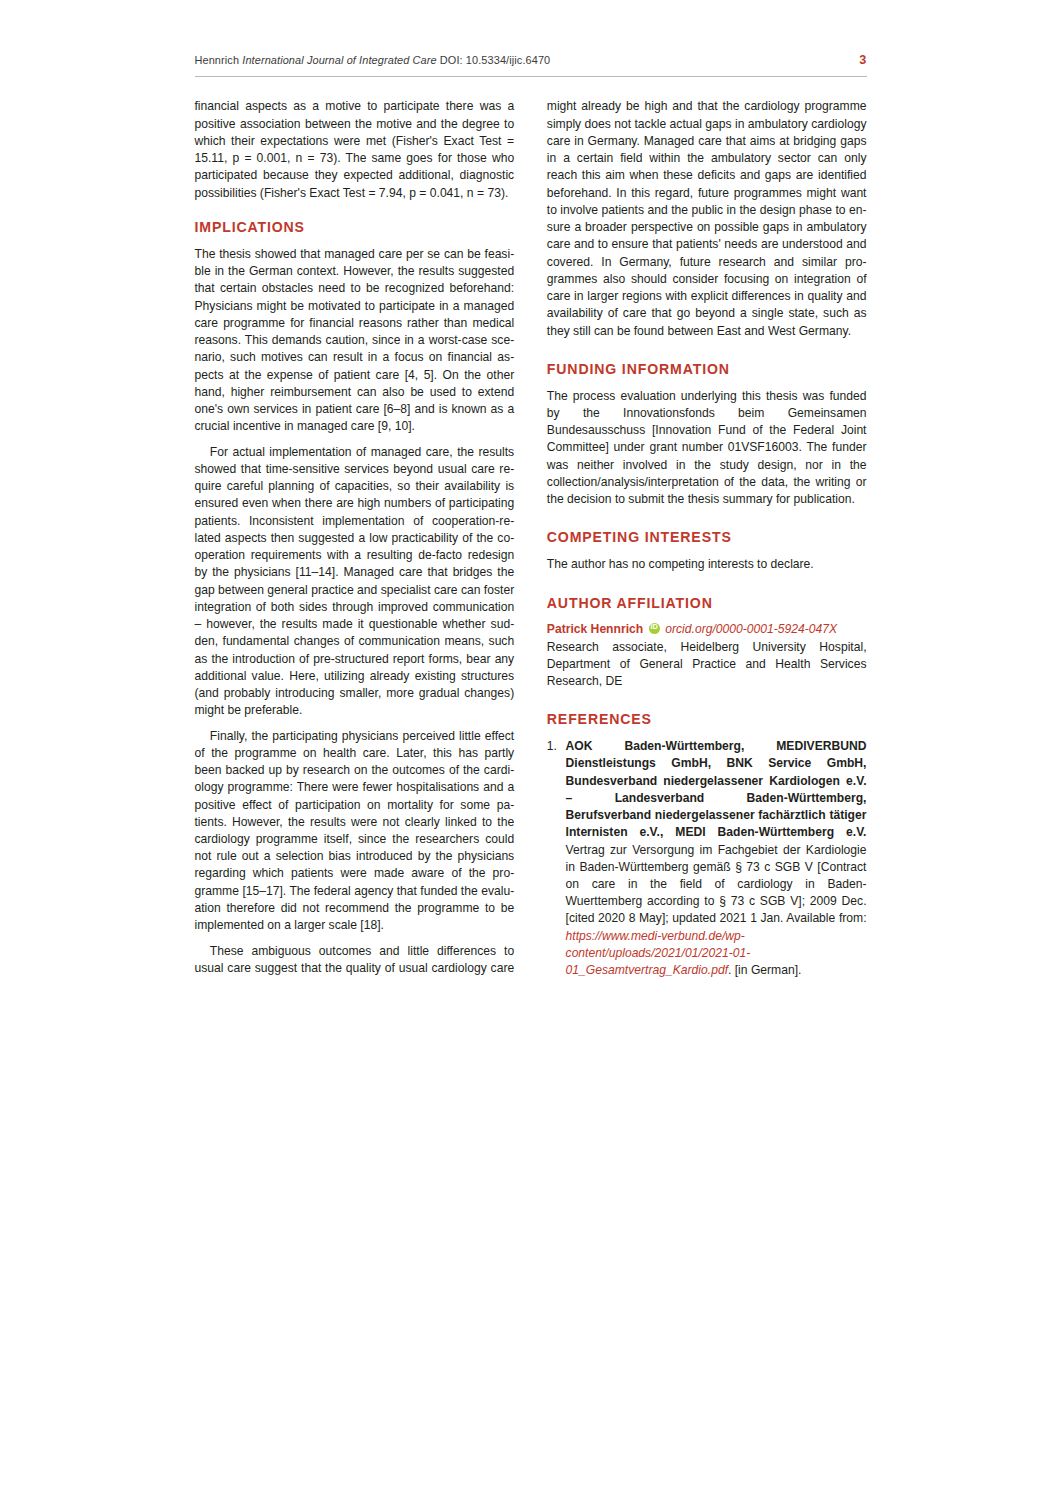Hennrich International Journal of Integrated Care DOI: 10.5334/ijic.6470
3
financial aspects as a motive to participate there was a positive association between the motive and the degree to which their expectations were met (Fisher's Exact Test = 15.11, p = 0.001, n = 73). The same goes for those who participated because they expected additional, diagnostic possibilities (Fisher's Exact Test = 7.94, p = 0.041, n = 73).
IMPLICATIONS
The thesis showed that managed care per se can be feasible in the German context. However, the results suggested that certain obstacles need to be recognized beforehand: Physicians might be motivated to participate in a managed care programme for financial reasons rather than medical reasons. This demands caution, since in a worst-case scenario, such motives can result in a focus on financial aspects at the expense of patient care [4, 5]. On the other hand, higher reimbursement can also be used to extend one's own services in patient care [6–8] and is known as a crucial incentive in managed care [9, 10].
For actual implementation of managed care, the results showed that time-sensitive services beyond usual care require careful planning of capacities, so their availability is ensured even when there are high numbers of participating patients. Inconsistent implementation of cooperation-related aspects then suggested a low practicability of the cooperation requirements with a resulting de-facto redesign by the physicians [11–14]. Managed care that bridges the gap between general practice and specialist care can foster integration of both sides through improved communication – however, the results made it questionable whether sudden, fundamental changes of communication means, such as the introduction of pre-structured report forms, bear any additional value. Here, utilizing already existing structures (and probably introducing smaller, more gradual changes) might be preferable.
Finally, the participating physicians perceived little effect of the programme on health care. Later, this has partly been backed up by research on the outcomes of the cardiology programme: There were fewer hospitalisations and a positive effect of participation on mortality for some patients. However, the results were not clearly linked to the cardiology programme itself, since the researchers could not rule out a selection bias introduced by the physicians regarding which patients were made aware of the programme [15–17]. The federal agency that funded the evaluation therefore did not recommend the programme to be implemented on a larger scale [18].
These ambiguous outcomes and little differences to usual care suggest that the quality of usual cardiology care might already be high and that the cardiology programme simply does not tackle actual gaps in ambulatory cardiology care in Germany. Managed care that aims at bridging gaps in a certain field within the ambulatory sector can only reach this aim when these deficits and gaps are identified beforehand. In this regard, future programmes might want to involve patients and the public in the design phase to ensure a broader perspective on possible gaps in ambulatory care and to ensure that patients' needs are understood and covered. In Germany, future research and similar programmes also should consider focusing on integration of care in larger regions with explicit differences in quality and availability of care that go beyond a single state, such as they still can be found between East and West Germany.
FUNDING INFORMATION
The process evaluation underlying this thesis was funded by the Innovationsfonds beim Gemeinsamen Bundesausschuss [Innovation Fund of the Federal Joint Committee] under grant number 01VSF16003. The funder was neither involved in the study design, nor in the collection/analysis/interpretation of the data, the writing or the decision to submit the thesis summary for publication.
COMPETING INTERESTS
The author has no competing interests to declare.
AUTHOR AFFILIATION
Patrick Hennrich orcid.org/0000-0001-5924-047X
Research associate, Heidelberg University Hospital, Department of General Practice and Health Services Research, DE
REFERENCES
1.
AOK Baden-Württemberg, MEDIVERBUND Dienstleistungs GmbH, BNK Service GmbH, Bundesverband niedergelassener Kardiologen e.V. – Landesverband Baden-Württemberg, Berufsverband niedergelassener fachärztlich tätiger Internisten e.V., MEDI Baden-Württemberg e.V. Vertrag zur Versorgung im Fachgebiet der Kardiologie in Baden-Württemberg gemäß § 73 c SGB V [Contract on care in the field of cardiology in Baden-Wuerttemberg according to § 73 c SGB V]; 2009 Dec. [cited 2020 8 May]; updated 2021 1 Jan. Available from: https://www.medi-verbund.de/wp-content/uploads/2021/01/2021-01-01_Gesamtvertrag_Kardio.pdf. [in German].